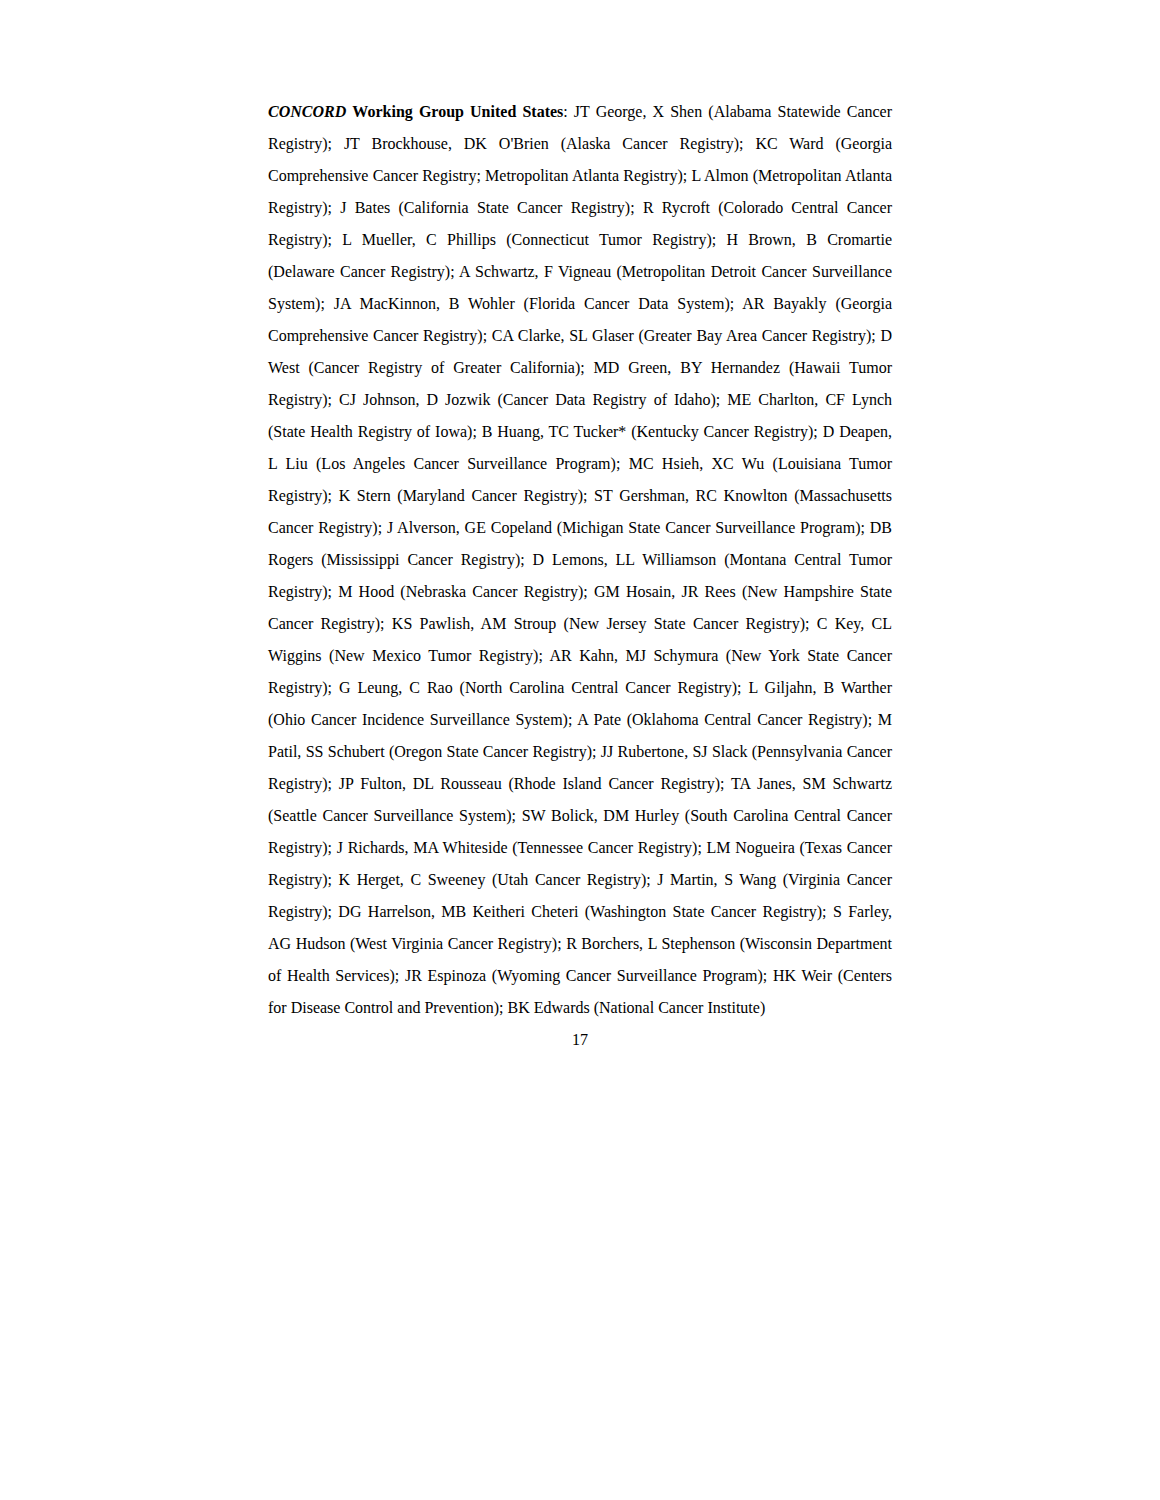CONCORD Working Group United States: JT George, X Shen (Alabama Statewide Cancer Registry); JT Brockhouse, DK O'Brien (Alaska Cancer Registry); KC Ward (Georgia Comprehensive Cancer Registry; Metropolitan Atlanta Registry); L Almon (Metropolitan Atlanta Registry); J Bates (California State Cancer Registry); R Rycroft (Colorado Central Cancer Registry); L Mueller, C Phillips (Connecticut Tumor Registry); H Brown, B Cromartie (Delaware Cancer Registry); A Schwartz, F Vigneau (Metropolitan Detroit Cancer Surveillance System); JA MacKinnon, B Wohler (Florida Cancer Data System); AR Bayakly (Georgia Comprehensive Cancer Registry); CA Clarke, SL Glaser (Greater Bay Area Cancer Registry); D West (Cancer Registry of Greater California); MD Green, BY Hernandez (Hawaii Tumor Registry); CJ Johnson, D Jozwik (Cancer Data Registry of Idaho); ME Charlton, CF Lynch (State Health Registry of Iowa); B Huang, TC Tucker* (Kentucky Cancer Registry); D Deapen, L Liu (Los Angeles Cancer Surveillance Program); MC Hsieh, XC Wu (Louisiana Tumor Registry); K Stern (Maryland Cancer Registry); ST Gershman, RC Knowlton (Massachusetts Cancer Registry); J Alverson, GE Copeland (Michigan State Cancer Surveillance Program); DB Rogers (Mississippi Cancer Registry); D Lemons, LL Williamson (Montana Central Tumor Registry); M Hood (Nebraska Cancer Registry); GM Hosain, JR Rees (New Hampshire State Cancer Registry); KS Pawlish, AM Stroup (New Jersey State Cancer Registry); C Key, CL Wiggins (New Mexico Tumor Registry); AR Kahn, MJ Schymura (New York State Cancer Registry); G Leung, C Rao (North Carolina Central Cancer Registry); L Giljahn, B Warther (Ohio Cancer Incidence Surveillance System); A Pate (Oklahoma Central Cancer Registry); M Patil, SS Schubert (Oregon State Cancer Registry); JJ Rubertone, SJ Slack (Pennsylvania Cancer Registry); JP Fulton, DL Rousseau (Rhode Island Cancer Registry); TA Janes, SM Schwartz (Seattle Cancer Surveillance System); SW Bolick, DM Hurley (South Carolina Central Cancer Registry); J Richards, MA Whiteside (Tennessee Cancer Registry); LM Nogueira (Texas Cancer Registry); K Herget, C Sweeney (Utah Cancer Registry); J Martin, S Wang (Virginia Cancer Registry); DG Harrelson, MB Keitheri Cheteri (Washington State Cancer Registry); S Farley, AG Hudson (West Virginia Cancer Registry); R Borchers, L Stephenson (Wisconsin Department of Health Services); JR Espinoza (Wyoming Cancer Surveillance Program); HK Weir (Centers for Disease Control and Prevention); BK Edwards (National Cancer Institute)
17